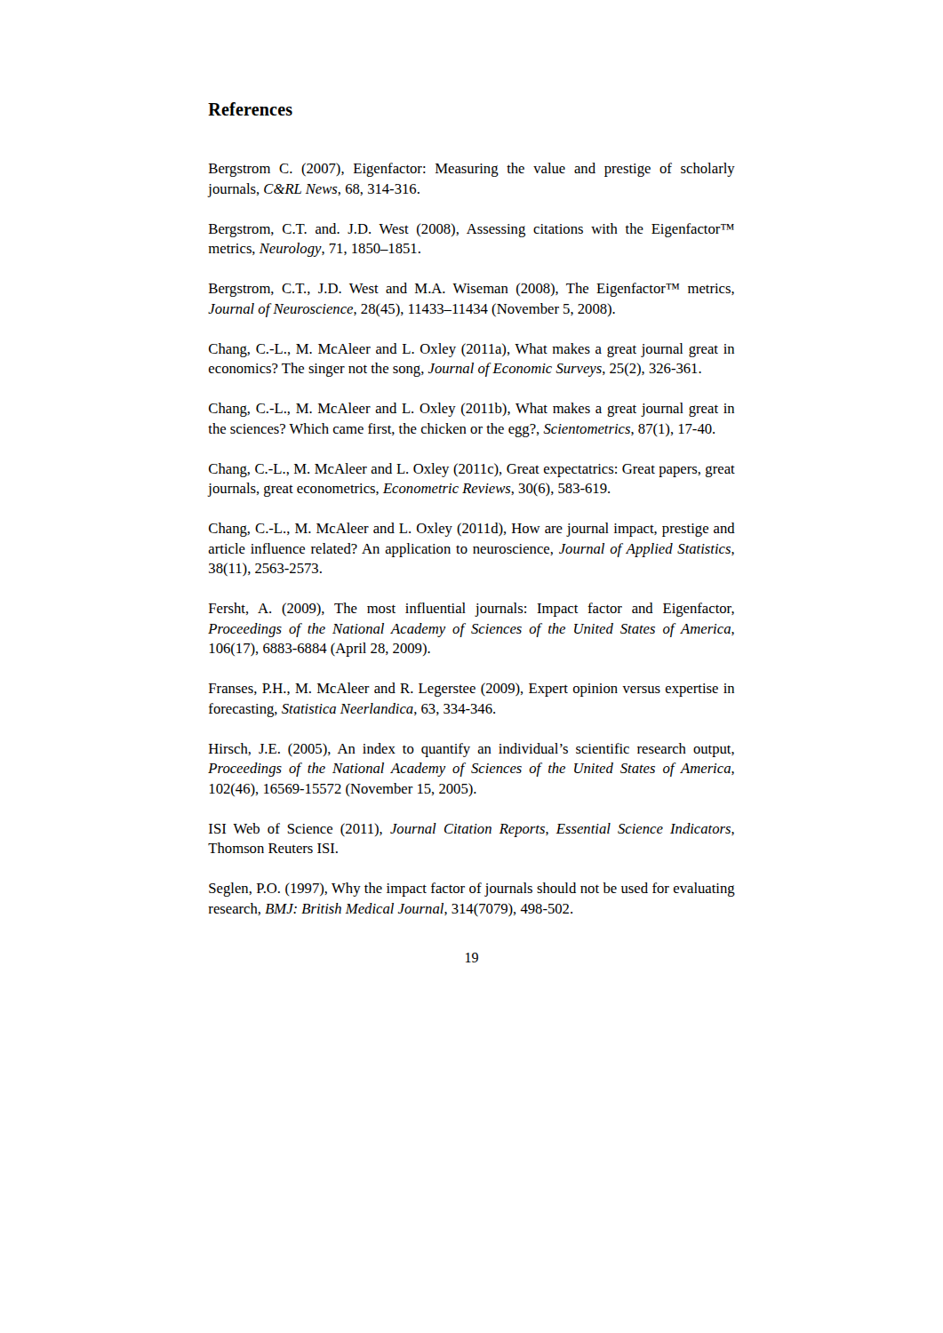References
Bergstrom C. (2007), Eigenfactor: Measuring the value and prestige of scholarly journals, C&RL News, 68, 314-316.
Bergstrom, C.T. and. J.D. West (2008), Assessing citations with the Eigenfactor™ metrics, Neurology, 71, 1850–1851.
Bergstrom, C.T., J.D. West and M.A. Wiseman (2008), The Eigenfactor™ metrics, Journal of Neuroscience, 28(45), 11433–11434 (November 5, 2008).
Chang, C.-L., M. McAleer and L. Oxley (2011a), What makes a great journal great in economics? The singer not the song, Journal of Economic Surveys, 25(2), 326-361.
Chang, C.-L., M. McAleer and L. Oxley (2011b), What makes a great journal great in the sciences? Which came first, the chicken or the egg?, Scientometrics, 87(1), 17-40.
Chang, C.-L., M. McAleer and L. Oxley (2011c), Great expectatrics: Great papers, great journals, great econometrics, Econometric Reviews, 30(6), 583-619.
Chang, C.-L., M. McAleer and L. Oxley (2011d), How are journal impact, prestige and article influence related? An application to neuroscience, Journal of Applied Statistics, 38(11), 2563-2573.
Fersht, A. (2009), The most influential journals: Impact factor and Eigenfactor, Proceedings of the National Academy of Sciences of the United States of America, 106(17), 6883-6884 (April 28, 2009).
Franses, P.H., M. McAleer and R. Legerstee (2009), Expert opinion versus expertise in forecasting, Statistica Neerlandica, 63, 334-346.
Hirsch, J.E. (2005), An index to quantify an individual’s scientific research output, Proceedings of the National Academy of Sciences of the United States of America, 102(46), 16569-15572 (November 15, 2005).
ISI Web of Science (2011), Journal Citation Reports, Essential Science Indicators, Thomson Reuters ISI.
Seglen, P.O. (1997), Why the impact factor of journals should not be used for evaluating research, BMJ: British Medical Journal, 314(7079), 498-502.
19